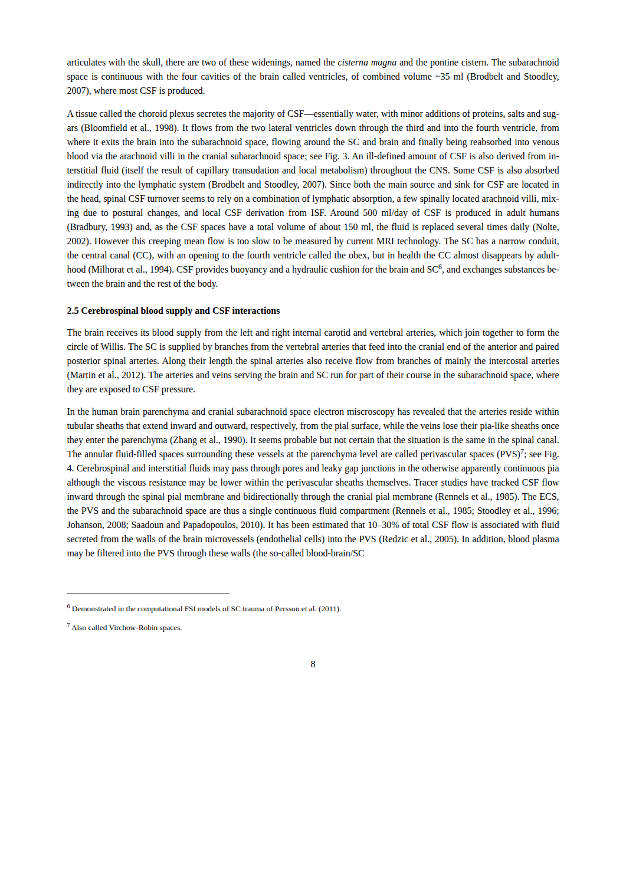articulates with the skull, there are two of these widenings, named the cisterna magna and the pontine cistern. The subarachnoid space is continuous with the four cavities of the brain called ventricles, of combined volume ~35 ml (Brodbelt and Stoodley, 2007), where most CSF is produced.
A tissue called the choroid plexus secretes the majority of CSF—essentially water, with minor additions of proteins, salts and sugars (Bloomfield et al., 1998). It flows from the two lateral ventricles down through the third and into the fourth ventricle, from where it exits the brain into the subarachnoid space, flowing around the SC and brain and finally being reabsorbed into venous blood via the arachnoid villi in the cranial subarachnoid space; see Fig. 3. An ill-defined amount of CSF is also derived from interstitial fluid (itself the result of capillary transudation and local metabolism) throughout the CNS. Some CSF is also absorbed indirectly into the lymphatic system (Brodbelt and Stoodley, 2007). Since both the main source and sink for CSF are located in the head, spinal CSF turnover seems to rely on a combination of lymphatic absorption, a few spinally located arachnoid villi, mixing due to postural changes, and local CSF derivation from ISF. Around 500 ml/day of CSF is produced in adult humans (Bradbury, 1993) and, as the CSF spaces have a total volume of about 150 ml, the fluid is replaced several times daily (Nolte, 2002). However this creeping mean flow is too slow to be measured by current MRI technology. The SC has a narrow conduit, the central canal (CC), with an opening to the fourth ventricle called the obex, but in health the CC almost disappears by adulthood (Milhorat et al., 1994). CSF provides buoyancy and a hydraulic cushion for the brain and SC6, and exchanges substances between the brain and the rest of the body.
2.5 Cerebrospinal blood supply and CSF interactions
The brain receives its blood supply from the left and right internal carotid and vertebral arteries, which join together to form the circle of Willis. The SC is supplied by branches from the vertebral arteries that feed into the cranial end of the anterior and paired posterior spinal arteries. Along their length the spinal arteries also receive flow from branches of mainly the intercostal arteries (Martin et al., 2012). The arteries and veins serving the brain and SC run for part of their course in the subarachnoid space, where they are exposed to CSF pressure.
In the human brain parenchyma and cranial subarachnoid space electron miscroscopy has revealed that the arteries reside within tubular sheaths that extend inward and outward, respectively, from the pial surface, while the veins lose their pia-like sheaths once they enter the parenchyma (Zhang et al., 1990). It seems probable but not certain that the situation is the same in the spinal canal. The annular fluid-filled spaces surrounding these vessels at the parenchyma level are called perivascular spaces (PVS)7; see Fig. 4. Cerebrospinal and interstitial fluids may pass through pores and leaky gap junctions in the otherwise apparently continuous pia although the viscous resistance may be lower within the perivascular sheaths themselves. Tracer studies have tracked CSF flow inward through the spinal pial membrane and bidirectionally through the cranial pial membrane (Rennels et al., 1985). The ECS, the PVS and the subarachnoid space are thus a single continuous fluid compartment (Rennels et al., 1985; Stoodley et al., 1996; Johanson, 2008; Saadoun and Papadopoulos, 2010). It has been estimated that 10–30% of total CSF flow is associated with fluid secreted from the walls of the brain microvessels (endothelial cells) into the PVS (Redzic et al., 2005). In addition, blood plasma may be filtered into the PVS through these walls (the so-called blood-brain/SC
6 Demonstrated in the computational FSI models of SC trauma of Persson et al. (2011).
7 Also called Virchow-Robin spaces.
8